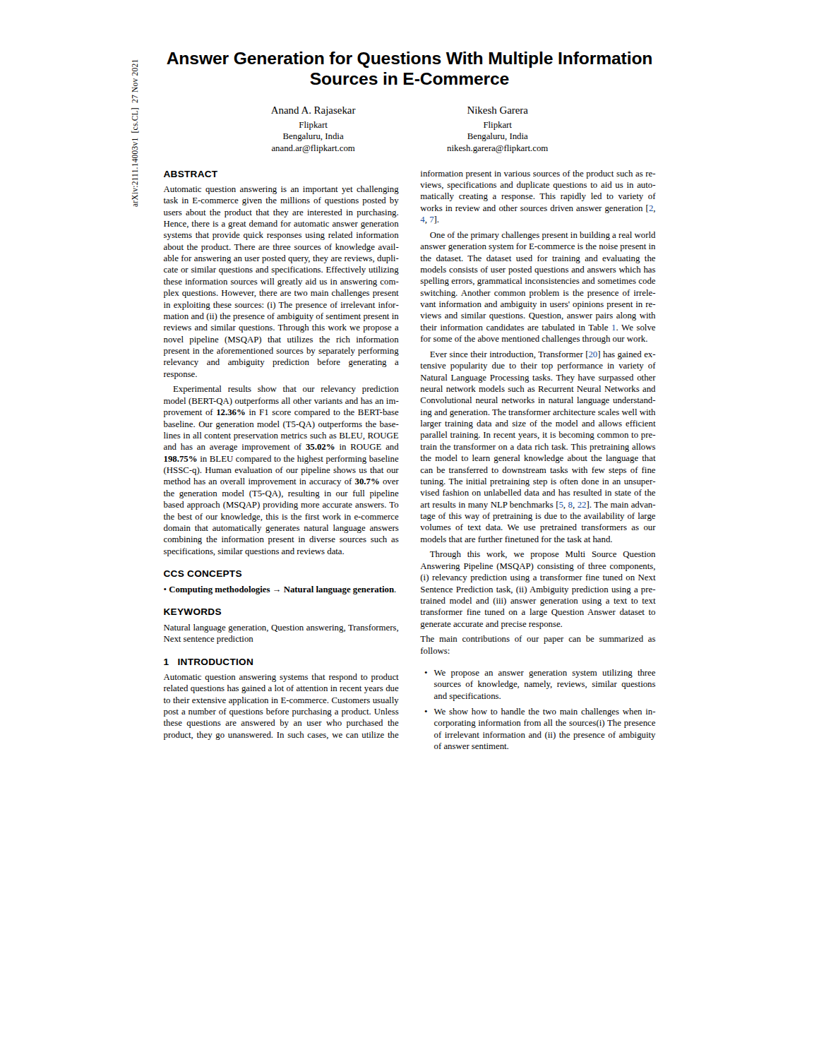arXiv:2111.14003v1 [cs.CL] 27 Nov 2021
Answer Generation for Questions With Multiple Information
Sources in E-Commerce
Anand A. Rajasekar
Flipkart
Bengaluru, India
anand.ar@flipkart.com
Nikesh Garera
Flipkart
Bengaluru, India
nikesh.garera@flipkart.com
ABSTRACT
Automatic question answering is an important yet challenging task in E-commerce given the millions of questions posted by users about the product that they are interested in purchasing. Hence, there is a great demand for automatic answer generation systems that provide quick responses using related information about the product. There are three sources of knowledge available for answering an user posted query, they are reviews, duplicate or similar questions and specifications. Effectively utilizing these information sources will greatly aid us in answering complex questions. However, there are two main challenges present in exploiting these sources: (i) The presence of irrelevant information and (ii) the presence of ambiguity of sentiment present in reviews and similar questions. Through this work we propose a novel pipeline (MSQAP) that utilizes the rich information present in the aforementioned sources by separately performing relevancy and ambiguity prediction before generating a response.
Experimental results show that our relevancy prediction model (BERT-QA) outperforms all other variants and has an improvement of 12.36% in F1 score compared to the BERT-base baseline. Our generation model (T5-QA) outperforms the baselines in all content preservation metrics such as BLEU, ROUGE and has an average improvement of 35.02% in ROUGE and 198.75% in BLEU compared to the highest performing baseline (HSSC-q). Human evaluation of our pipeline shows us that our method has an overall improvement in accuracy of 30.7% over the generation model (T5-QA), resulting in our full pipeline based approach (MSQAP) providing more accurate answers. To the best of our knowledge, this is the first work in e-commerce domain that automatically generates natural language answers combining the information present in diverse sources such as specifications, similar questions and reviews data.
CCS CONCEPTS
• Computing methodologies → Natural language generation.
KEYWORDS
Natural language generation, Question answering, Transformers, Next sentence prediction
1 INTRODUCTION
Automatic question answering systems that respond to product related questions has gained a lot of attention in recent years due to their extensive application in E-commerce. Customers usually post a number of questions before purchasing a product. Unless these questions are answered by an user who purchased the product, they go unanswered. In such cases, we can utilize the information present in various sources of the product such as reviews, specifications and duplicate questions to aid us in automatically creating a response. This rapidly led to variety of works in review and other sources driven answer generation [2, 4, 7].
One of the primary challenges present in building a real world answer generation system for E-commerce is the noise present in the dataset. The dataset used for training and evaluating the models consists of user posted questions and answers which has spelling errors, grammatical inconsistencies and sometimes code switching. Another common problem is the presence of irrelevant information and ambiguity in users' opinions present in reviews and similar questions. Question, answer pairs along with their information candidates are tabulated in Table 1. We solve for some of the above mentioned challenges through our work.
Ever since their introduction, Transformer [20] has gained extensive popularity due to their top performance in variety of Natural Language Processing tasks. They have surpassed other neural network models such as Recurrent Neural Networks and Convolutional neural networks in natural language understanding and generation. The transformer architecture scales well with larger training data and size of the model and allows efficient parallel training. In recent years, it is becoming common to pretrain the transformer on a data rich task. This pretraining allows the model to learn general knowledge about the language that can be transferred to downstream tasks with few steps of fine tuning. The initial pretraining step is often done in an unsupervised fashion on unlabelled data and has resulted in state of the art results in many NLP benchmarks [5, 8, 22]. The main advantage of this way of pretraining is due to the availability of large volumes of text data. We use pretrained transformers as our models that are further finetuned for the task at hand.
Through this work, we propose Multi Source Question Answering Pipeline (MSQAP) consisting of three components, (i) relevancy prediction using a transformer fine tuned on Next Sentence Prediction task, (ii) Ambiguity prediction using a pretrained model and (iii) answer generation using a text to text transformer fine tuned on a large Question Answer dataset to generate accurate and precise response.
The main contributions of our paper can be summarized as follows:
We propose an answer generation system utilizing three sources of knowledge, namely, reviews, similar questions and specifications.
We show how to handle the two main challenges when incorporating information from all the sources(i) The presence of irrelevant information and (ii) the presence of ambiguity of answer sentiment.